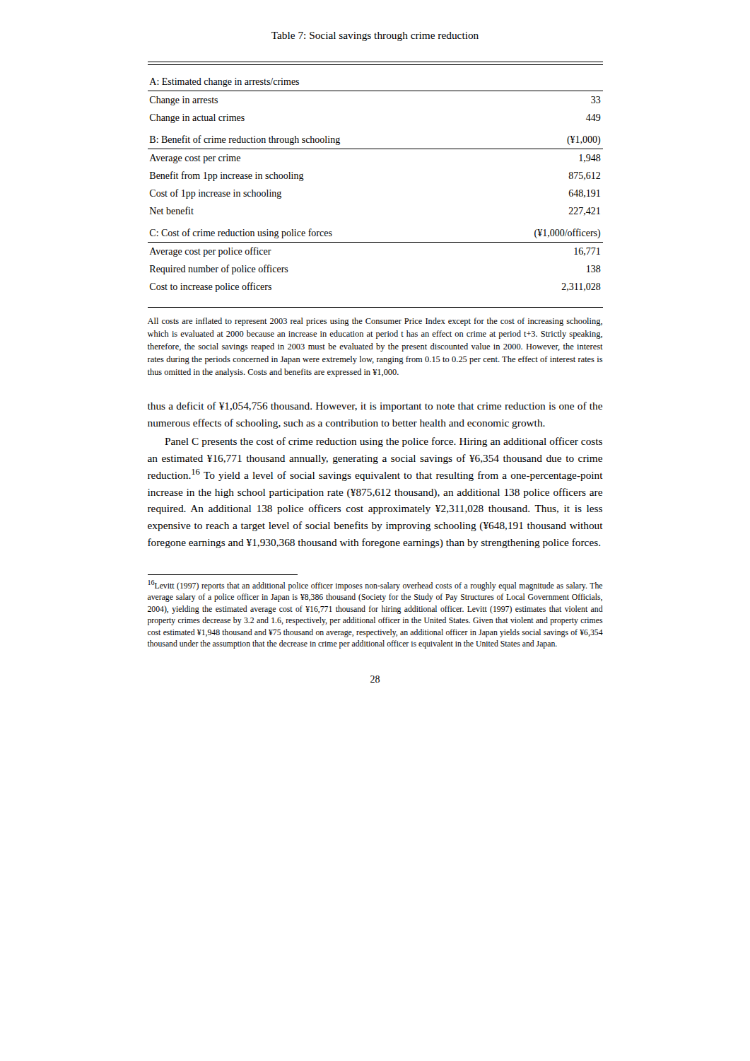Table 7: Social savings through crime reduction
| A: Estimated change in arrests/crimes | |
| Change in arrests | 33 |
| Change in actual crimes | 449 |
| B: Benefit of crime reduction through schooling | (¥1,000) |
| Average cost per crime | 1,948 |
| Benefit from 1pp increase in schooling | 875,612 |
| Cost of 1pp increase in schooling | 648,191 |
| Net benefit | 227,421 |
| C: Cost of crime reduction using police forces | (¥1,000/officers) |
| Average cost per police officer | 16,771 |
| Required number of police officers | 138 |
| Cost to increase police officers | 2,311,028 |
All costs are inflated to represent 2003 real prices using the Consumer Price Index except for the cost of increasing schooling, which is evaluated at 2000 because an increase in education at period t has an effect on crime at period t+3. Strictly speaking, therefore, the social savings reaped in 2003 must be evaluated by the present discounted value in 2000. However, the interest rates during the periods concerned in Japan were extremely low, ranging from 0.15 to 0.25 per cent. The effect of interest rates is thus omitted in the analysis. Costs and benefits are expressed in ¥1,000.
thus a deficit of ¥1,054,756 thousand. However, it is important to note that crime reduction is one of the numerous effects of schooling, such as a contribution to better health and economic growth.
Panel C presents the cost of crime reduction using the police force. Hiring an additional officer costs an estimated ¥16,771 thousand annually, generating a social savings of ¥6,354 thousand due to crime reduction.16 To yield a level of social savings equivalent to that resulting from a one-percentage-point increase in the high school participation rate (¥875,612 thousand), an additional 138 police officers are required. An additional 138 police officers cost approximately ¥2,311,028 thousand. Thus, it is less expensive to reach a target level of social benefits by improving schooling (¥648,191 thousand without foregone earnings and ¥1,930,368 thousand with foregone earnings) than by strengthening police forces.
16Levitt (1997) reports that an additional police officer imposes non-salary overhead costs of a roughly equal magnitude as salary. The average salary of a police officer in Japan is ¥8,386 thousand (Society for the Study of Pay Structures of Local Government Officials, 2004), yielding the estimated average cost of ¥16,771 thousand for hiring additional officer. Levitt (1997) estimates that violent and property crimes decrease by 3.2 and 1.6, respectively, per additional officer in the United States. Given that violent and property crimes cost estimated ¥1,948 thousand and ¥75 thousand on average, respectively, an additional officer in Japan yields social savings of ¥6,354 thousand under the assumption that the decrease in crime per additional officer is equivalent in the United States and Japan.
28